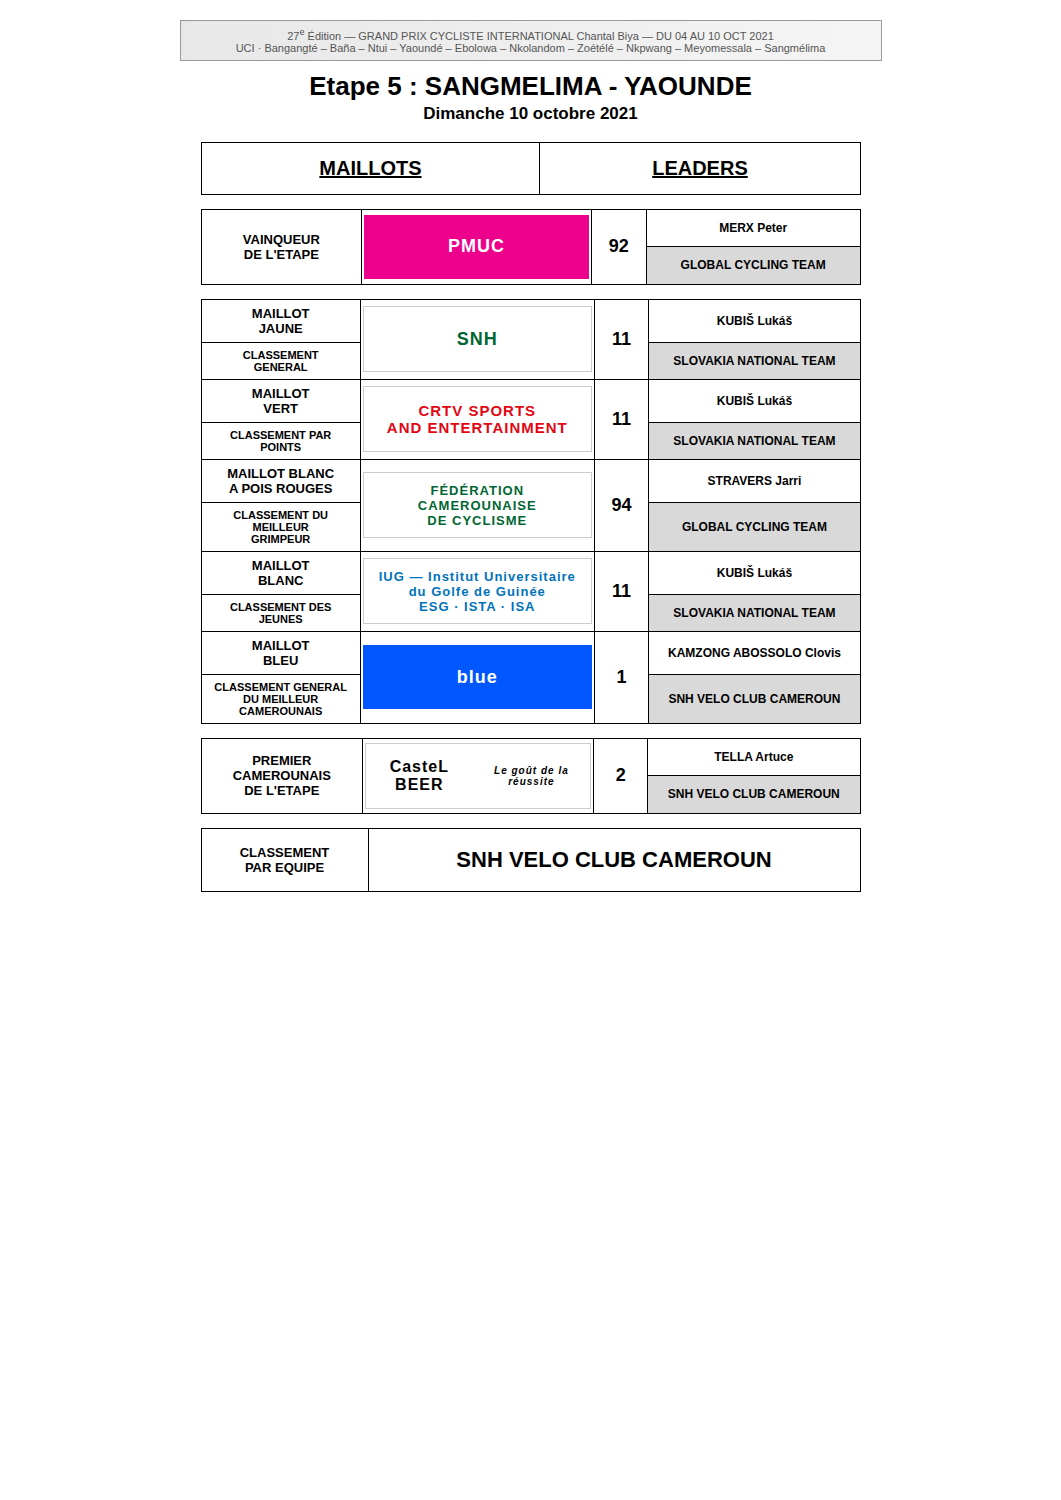27e Édition — GRAND PRIX CYCLISTE INTERNATIONAL Chantal Biya — DU 04 AU 10 OCT 2021
UCI · Bangangté – Baña – Ntui – Yaoundé – Ebolowa – Nkolandom – Zoétélé – Nkpwang – Meyomessala – Sangmélima
Etape 5 : SANGMELIMA - YAOUNDE
Dimanche 10 octobre 2021
| MAILLOTS | LEADERS |
| VAINQUEUR DE L'ETAPE | PMUC | 92 | MERX Peter |
| GLOBAL CYCLING TEAM |
| MAILLOT JAUNE | SNH | 11 | KUBIŠ Lukáš |
| CLASSEMENT GENERAL | SLOVAKIA NATIONAL TEAM |
| MAILLOT VERT | CRTV SPORTS AND ENTERTAINMENT | 11 | KUBIŠ Lukáš |
| CLASSEMENT PAR POINTS | SLOVAKIA NATIONAL TEAM |
| MAILLOT BLANC A POIS ROUGES | FÉDÉRATION CAMEROUNAISE DE CYCLISME | 94 | STRAVERS Jarri |
| CLASSEMENT DU MEILLEUR GRIMPEUR | GLOBAL CYCLING TEAM |
| MAILLOT BLANC | IUG — Institut Universitaire du Golfe de Guinée ESG · ISTA · ISA | 11 | KUBIŠ Lukáš |
| CLASSEMENT DES JEUNES | SLOVAKIA NATIONAL TEAM |
| MAILLOT BLEU | blue | 1 | KAMZONG ABOSSOLO Clovis |
| CLASSEMENT GENERAL DU MEILLEUR CAMEROUNAIS | SNH VELO CLUB CAMEROUN |
| PREMIER CAMEROUNAIS DE L'ETAPE | CasteL BEER Le goût de la réussite | 2 | TELLA Artuce |
| SNH VELO CLUB CAMEROUN |
| CLASSEMENT PAR EQUIPE | SNH VELO CLUB CAMEROUN |